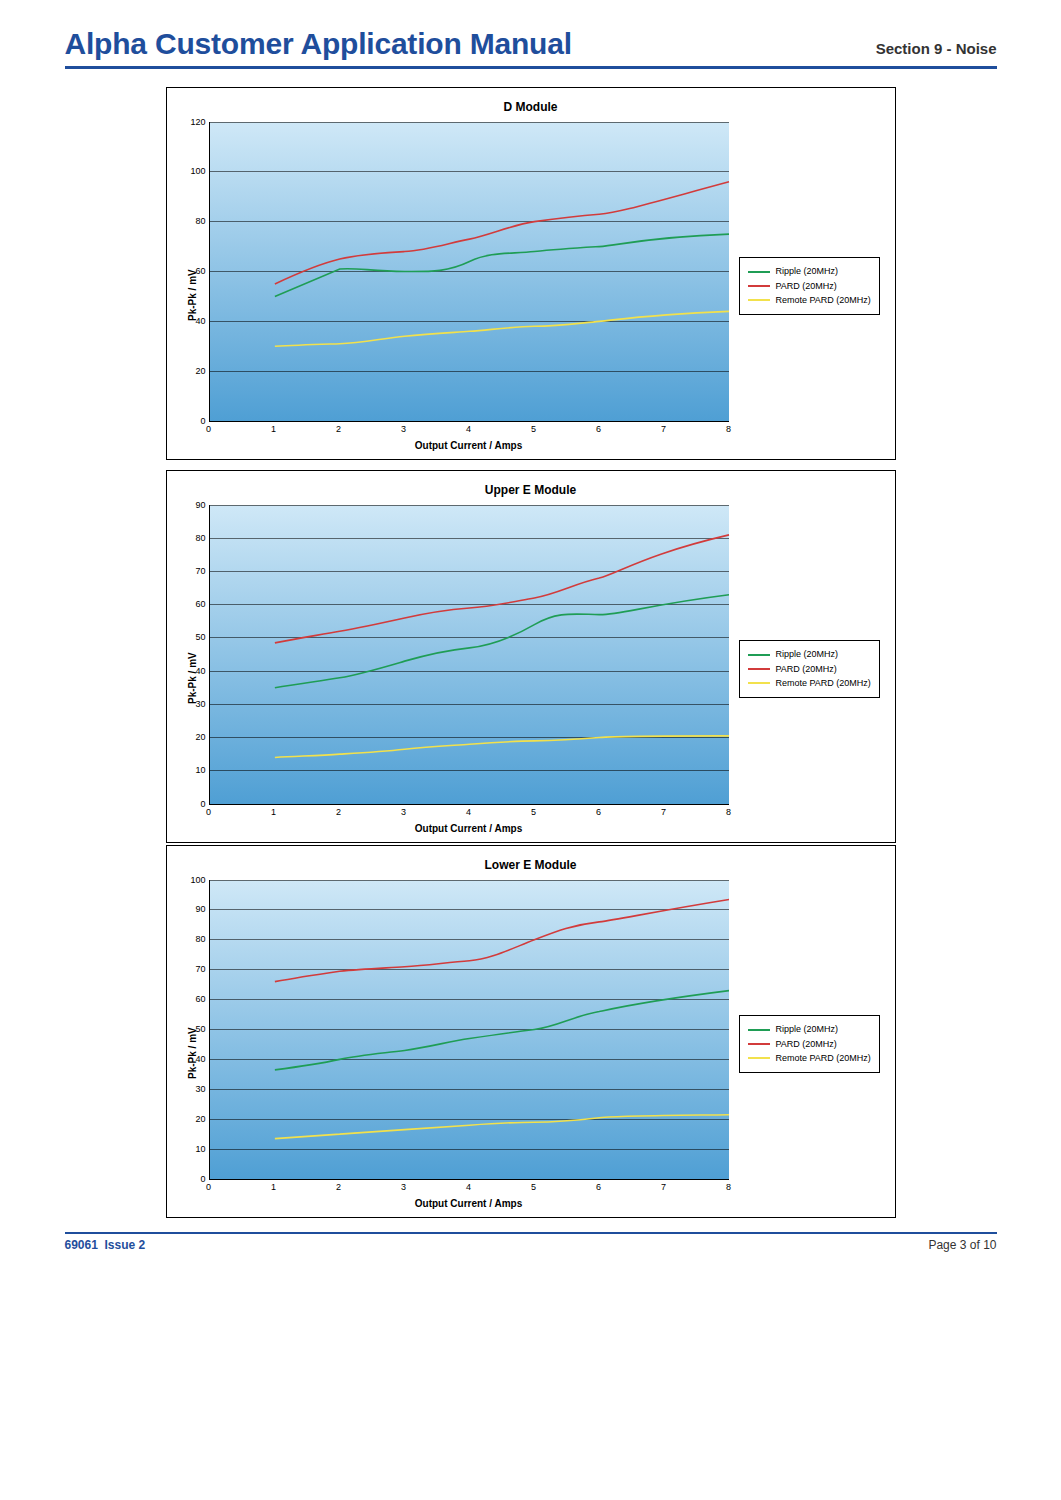Alpha Customer Application Manual
Section 9 - Noise
D Module
Pk-Pk / mV
120
100
80
60
40
20
0
0 1 2 3 4 5 6 7 8
Output Current / Amps
Ripple (20MHz)
PARD (20MHz)
Remote PARD (20MHz)
Upper E Module
Pk-Pk / mV
90
80
70
60
50
40
30
20
10
0
0 1 2 3 4 5 6 7 8
Output Current / Amps
Ripple (20MHz)
PARD (20MHz)
Remote PARD (20MHz)
Lower E Module
Pk-Pk / mV
100
90
80
70
60
50
40
30
20
10
0
0 1 2 3 4 5 6 7 8
Output Current / Amps
Ripple (20MHz)
PARD (20MHz)
Remote PARD (20MHz)
69061 Issue 2
Page 3 of 10